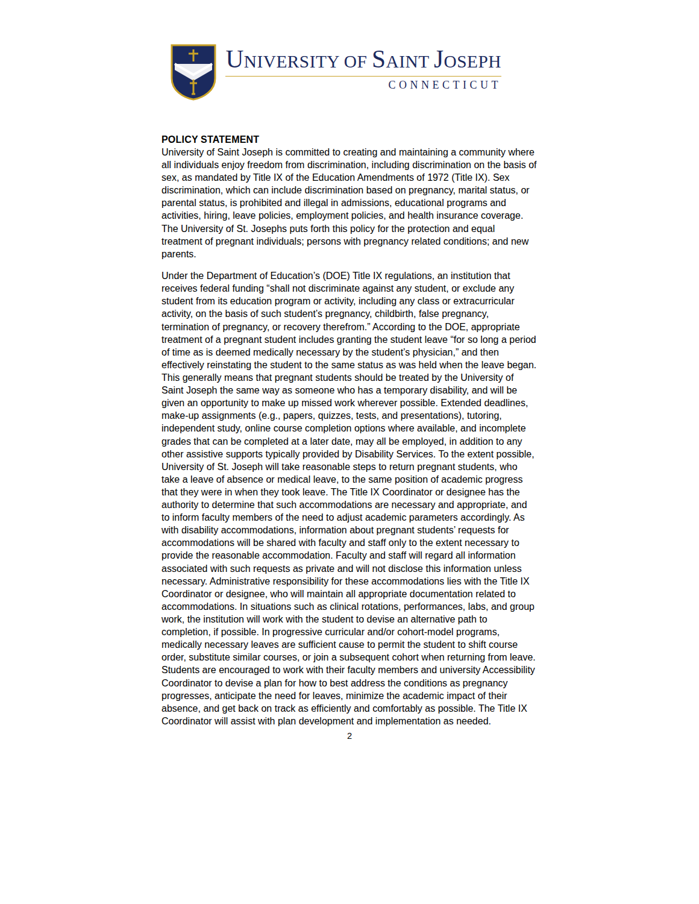UNIVERSITY OF SAINT JOSEPH
CONNECTICUT
POLICY STATEMENT
University of Saint Joseph is committed to creating and maintaining a community where all individuals enjoy freedom from discrimination, including discrimination on the basis of sex, as mandated by Title IX of the Education Amendments of 1972 (Title IX). Sex discrimination, which can include discrimination based on pregnancy, marital status, or parental status, is prohibited and illegal in admissions, educational programs and activities, hiring, leave policies, employment policies, and health insurance coverage. The University of St. Josephs puts forth this policy for the protection and equal treatment of pregnant individuals; persons with pregnancy related conditions; and new parents.
Under the Department of Education’s (DOE) Title IX regulations, an institution that receives federal funding “shall not discriminate against any student, or exclude any student from its education program or activity, including any class or extracurricular activity, on the basis of such student’s pregnancy, childbirth, false pregnancy, termination of pregnancy, or recovery therefrom.” According to the DOE, appropriate treatment of a pregnant student includes granting the student leave “for so long a period of time as is deemed medically necessary by the student’s physician,” and then effectively reinstating the student to the same status as was held when the leave began. This generally means that pregnant students should be treated by the University of Saint Joseph the same way as someone who has a temporary disability, and will be given an opportunity to make up missed work wherever possible. Extended deadlines, make-up assignments (e.g., papers, quizzes, tests, and presentations), tutoring, independent study, online course completion options where available, and incomplete grades that can be completed at a later date, may all be employed, in addition to any other assistive supports typically provided by Disability Services. To the extent possible, University of St. Joseph will take reasonable steps to return pregnant students, who take a leave of absence or medical leave, to the same position of academic progress that they were in when they took leave. The Title IX Coordinator or designee has the authority to determine that such accommodations are necessary and appropriate, and to inform faculty members of the need to adjust academic parameters accordingly. As with disability accommodations, information about pregnant students’ requests for accommodations will be shared with faculty and staff only to the extent necessary to provide the reasonable accommodation. Faculty and staff will regard all information associated with such requests as private and will not disclose this information unless necessary. Administrative responsibility for these accommodations lies with the Title IX Coordinator or designee, who will maintain all appropriate documentation related to accommodations. In situations such as clinical rotations, performances, labs, and group work, the institution will work with the student to devise an alternative path to completion, if possible. In progressive curricular and/or cohort-model programs, medically necessary leaves are sufficient cause to permit the student to shift course order, substitute similar courses, or join a subsequent cohort when returning from leave. Students are encouraged to work with their faculty members and university Accessibility Coordinator to devise a plan for how to best address the conditions as pregnancy progresses, anticipate the need for leaves, minimize the academic impact of their absence, and get back on track as efficiently and comfortably as possible. The Title IX Coordinator will assist with plan development and implementation as needed.
2